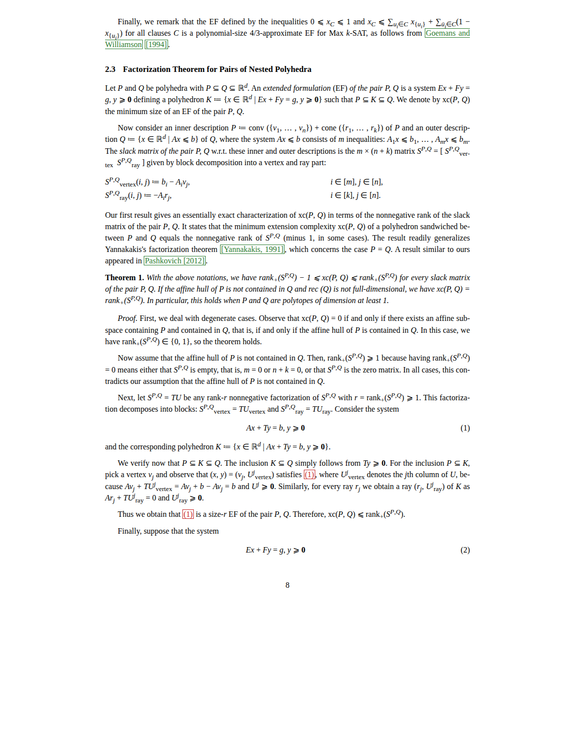Finally, we remark that the EF defined by the inequalities 0 ⩽ xC ⩽ 1 and xC ⩽ ∑ui∈C x{ui} + ∑ūi∈C(1 − x{ui}) for all clauses C is a polynomial-size 4/3-approximate EF for Max k-SAT, as follows from Goemans and Williamson [1994].
2.3 Factorization Theorem for Pairs of Nested Polyhedra
Let P and Q be polyhedra with P ⊆ Q ⊆ ℝd. An extended formulation (EF) of the pair P, Q is a system Ex + Fy = g, y ⩾ 0 defining a polyhedron K ≔ {x ∈ ℝd | Ex + Fy = g, y ⩾ 0} such that P ⊆ K ⊆ Q. We denote by xc(P, Q) the minimum size of an EF of the pair P, Q.
Now consider an inner description P ≔ conv ({v1, … , vn}) + cone ({r1, … , rk}) of P and an outer description Q ≔ {x ∈ ℝd | Ax ⩽ b} of Q, where the system Ax ⩽ b consists of m inequalities: A1x ⩽ b1, … , Amx ⩽ bm. The slack matrix of the pair P, Q w.r.t. these inner and outer descriptions is the m × (n + k) matrix SP,Q = [ SP,Qvertex SP,Qray ] given by block decomposition into a vertex and ray part:
| S P , Q vertex ( i , j ) ≔ b i − A i v j , | i ∈ [ m ], j ∈ [ n ], |
| S P , Q ray ( i , j ) ≔ − A i r j , | i ∈ [ k ], j ∈ [ n ]. |
Our first result gives an essentially exact characterization of xc(P, Q) in terms of the nonnegative rank of the slack matrix of the pair P, Q. It states that the minimum extension complexity xc(P, Q) of a polyhedron sandwiched between P and Q equals the nonnegative rank of SP,Q (minus 1, in some cases). The result readily generalizes Yannakakis's factorization theorem [Yannakakis, 1991], which concerns the case P = Q. A result similar to ours appeared in Pashkovich [2012].
Theorem 1. With the above notations, we have rank+(SP,Q) − 1 ⩽ xc(P, Q) ⩽ rank+(SP,Q) for every slack matrix of the pair P, Q. If the affine hull of P is not contained in Q and rec (Q) is not full-dimensional, we have xc(P, Q) = rank+(SP,Q). In particular, this holds when P and Q are polytopes of dimension at least 1.
Proof. First, we deal with degenerate cases. Observe that xc(P, Q) = 0 if and only if there exists an affine subspace containing P and contained in Q, that is, if and only if the affine hull of P is contained in Q. In this case, we have rank+(SP,Q) ∈ {0, 1}, so the theorem holds.
Now assume that the affine hull of P is not contained in Q. Then, rank+(SP,Q) ⩾ 1 because having rank+(SP,Q) = 0 means either that SP,Q is empty, that is, m = 0 or n + k = 0, or that SP,Q is the zero matrix. In all cases, this contradicts our assumption that the affine hull of P is not contained in Q.
Next, let SP,Q = TU be any rank-r nonnegative factorization of SP,Q with r = rank+(SP,Q) ⩾ 1. This factorization decomposes into blocks: SP,Qvertex = TUvertex and SP,Qray = TUray. Consider the system
Ax + Ty = b, y ⩾ 0
(1)
and the corresponding polyhedron K ≔ {x ∈ ℝd | Ax + Ty = b, y ⩾ 0}.
We verify now that P ⊆ K ⊆ Q. The inclusion K ⊆ Q simply follows from Ty ⩾ 0. For the inclusion P ⊆ K, pick a vertex vj and observe that (x, y) = (vj, Ujvertex) satisfies (1), where Ujvertex denotes the jth column of U, because Avj + TUjvertex = Avj + b − Avj = b and Uj ⩾ 0. Similarly, for every ray rj we obtain a ray (rj, Ujray) of K as Arj + TUjray = 0 and Ujray ⩾ 0.
Thus we obtain that (1) is a size-r EF of the pair P, Q. Therefore, xc(P, Q) ⩽ rank+(SP,Q).
Finally, suppose that the system
Ex + Fy = g, y ⩾ 0
(2)
8